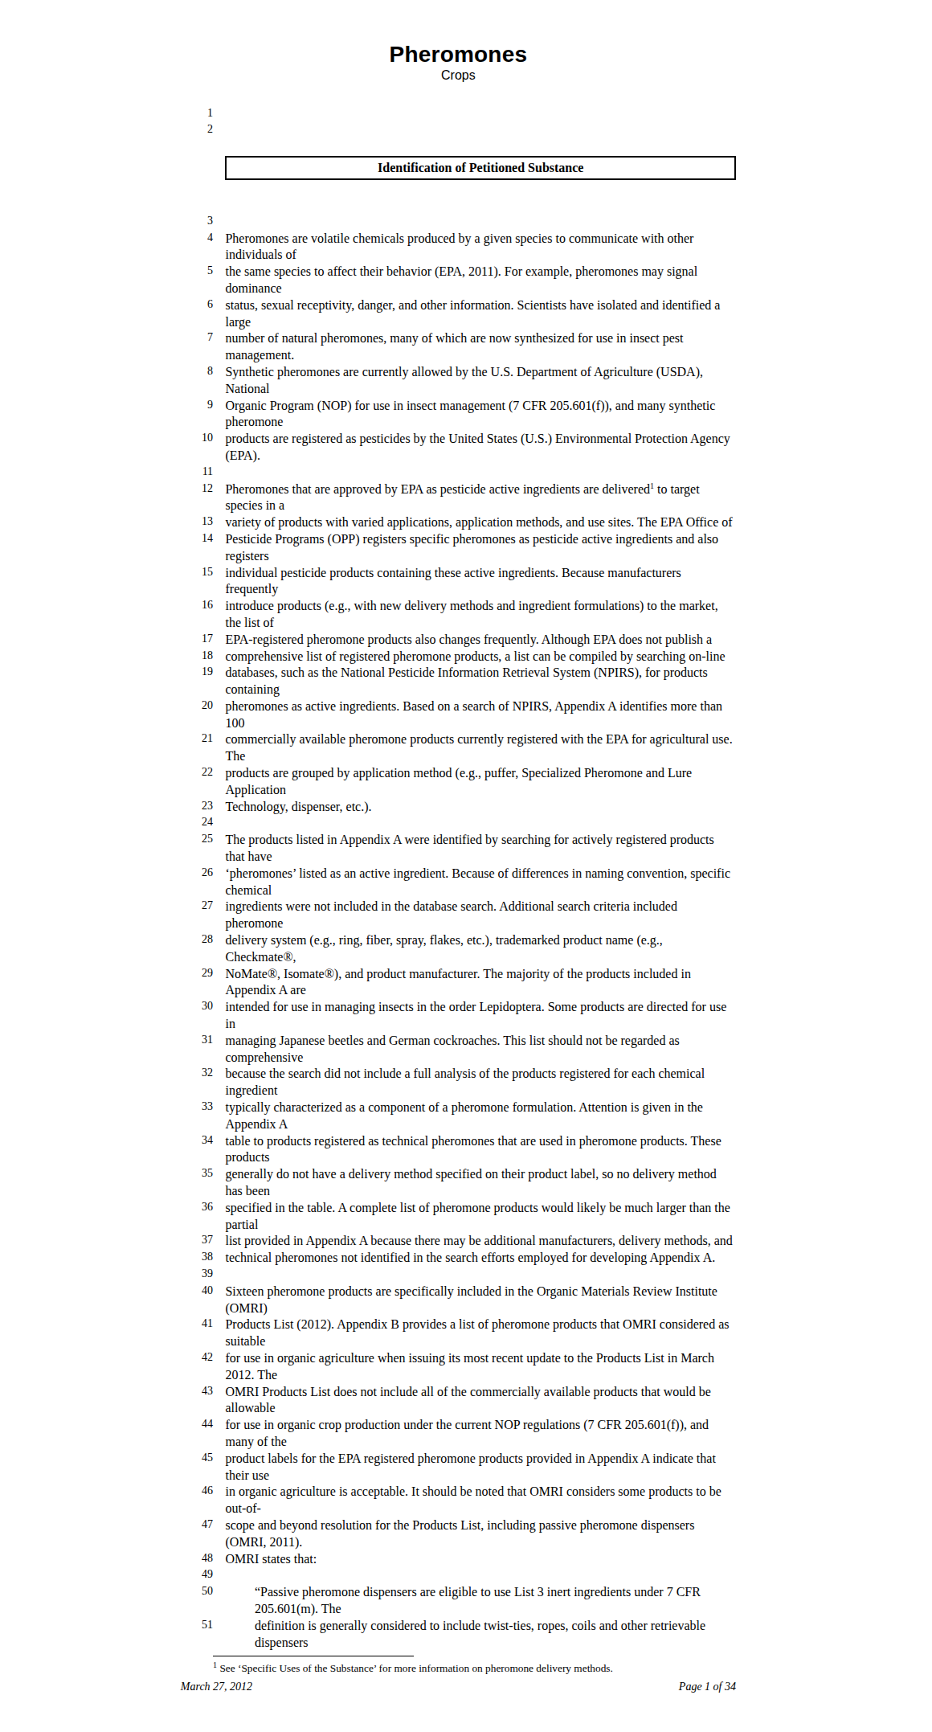Pheromones
Crops
1
2
Identification of Petitioned Substance
3
4
Pheromones are volatile chemicals produced by a given species to communicate with other individuals of
5
the same species to affect their behavior (EPA, 2011). For example, pheromones may signal dominance
6
status, sexual receptivity, danger, and other information. Scientists have isolated and identified a large
7
number of natural pheromones, many of which are now synthesized for use in insect pest management.
8
Synthetic pheromones are currently allowed by the U.S. Department of Agriculture (USDA), National
9
Organic Program (NOP) for use in insect management (7 CFR 205.601(f)), and many synthetic pheromone
10
products are registered as pesticides by the United States (U.S.) Environmental Protection Agency (EPA).
11
12
Pheromones that are approved by EPA as pesticide active ingredients are delivered1 to target species in a
13
variety of products with varied applications, application methods, and use sites. The EPA Office of
14
Pesticide Programs (OPP) registers specific pheromones as pesticide active ingredients and also registers
15
individual pesticide products containing these active ingredients. Because manufacturers frequently
16
introduce products (e.g., with new delivery methods and ingredient formulations) to the market, the list of
17
EPA-registered pheromone products also changes frequently. Although EPA does not publish a
18
comprehensive list of registered pheromone products, a list can be compiled by searching on-line
19
databases, such as the National Pesticide Information Retrieval System (NPIRS), for products containing
20
pheromones as active ingredients. Based on a search of NPIRS, Appendix A identifies more than 100
21
commercially available pheromone products currently registered with the EPA for agricultural use. The
22
products are grouped by application method (e.g., puffer, Specialized Pheromone and Lure Application
23
Technology, dispenser, etc.).
24
25
The products listed in Appendix A were identified by searching for actively registered products that have
26
‘pheromones’ listed as an active ingredient. Because of differences in naming convention, specific chemical
27
ingredients were not included in the database search. Additional search criteria included pheromone
28
delivery system (e.g., ring, fiber, spray, flakes, etc.), trademarked product name (e.g., Checkmate®,
29
NoMate®, Isomate®), and product manufacturer. The majority of the products included in Appendix A are
30
intended for use in managing insects in the order Lepidoptera. Some products are directed for use in
31
managing Japanese beetles and German cockroaches. This list should not be regarded as comprehensive
32
because the search did not include a full analysis of the products registered for each chemical ingredient
33
typically characterized as a component of a pheromone formulation. Attention is given in the Appendix A
34
table to products registered as technical pheromones that are used in pheromone products. These products
35
generally do not have a delivery method specified on their product label, so no delivery method has been
36
specified in the table. A complete list of pheromone products would likely be much larger than the partial
37
list provided in Appendix A because there may be additional manufacturers, delivery methods, and
38
technical pheromones not identified in the search efforts employed for developing Appendix A.
39
40
Sixteen pheromone products are specifically included in the Organic Materials Review Institute (OMRI)
41
Products List (2012). Appendix B provides a list of pheromone products that OMRI considered as suitable
42
for use in organic agriculture when issuing its most recent update to the Products List in March 2012. The
43
OMRI Products List does not include all of the commercially available products that would be allowable
44
for use in organic crop production under the current NOP regulations (7 CFR 205.601(f)), and many of the
45
product labels for the EPA registered pheromone products provided in Appendix A indicate that their use
46
in organic agriculture is acceptable. It should be noted that OMRI considers some products to be out-of-
47
scope and beyond resolution for the Products List, including passive pheromone dispensers (OMRI, 2011).
48
OMRI states that:
49
50
“Passive pheromone dispensers are eligible to use List 3 inert ingredients under 7 CFR 205.601(m). The
51
definition is generally considered to include twist-ties, ropes, coils and other retrievable dispensers
1 See ‘Specific Uses of the Substance’ for more information on pheromone delivery methods.
March 27, 2012
Page 1 of 34